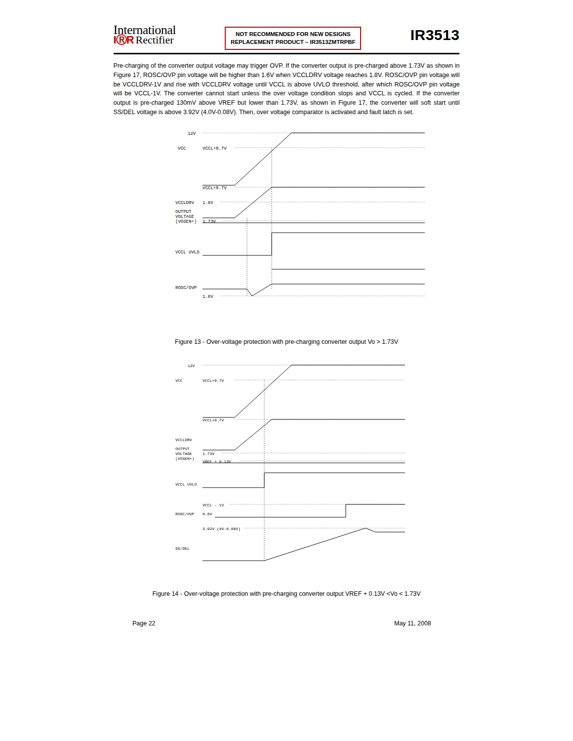International
IⓇR Rectifier
NOT RECOMMENDED FOR NEW DESIGNS
REPLACEMENT PRODUCT – IR3513ZMTRPBF
IR3513
Pre-charging of the converter output voltage may trigger OVP. If the converter output is pre-charged above 1.73V as shown in Figure 17, ROSC/OVP pin voltage will be higher than 1.6V when VCCLDRV voltage reaches 1.8V. ROSC/OVP pin voltage will be VCCLDRV-1V and rise with VCCLDRV voltage until VCCL is above UVLO threshold, after which ROSC/OVP pin voltage will be VCCL-1V. The converter cannot start unless the over voltage condition stops and VCCL is cycled. If the converter output is pre-charged 130mV above VREF but lower than 1.73V, as shown in Figure 17, the converter will soft start until SS/DEL voltage is above 3.92V (4.0V-0.08V). Then, over voltage comparator is activated and fault latch is set.
12V VCC VCCL+0.7V VCCL+0.7V VCCLDRV 1.8V OUTPUT VOLTAGE (VOSEN+) 1.73V VCCL UVLO ROSC/OVP 1.6V
Figure 13 - Over-voltage protection with pre-charging converter output Vo > 1.73V
12V VCC VCCL+0.7V VCCL+0.7V VCCLDRV OUTPUT VOLTAGE (VOSEN+) 1.73V VREF + 0.13V VCCL UVLO ROSC/OVP VCCL - 1V 0.6V SS/DEL 3.92V (4V-0.08V)
Figure 14 - Over-voltage protection with pre-charging converter output VREF + 0.13V <Vo < 1.73V
Page 22
May 11, 2008